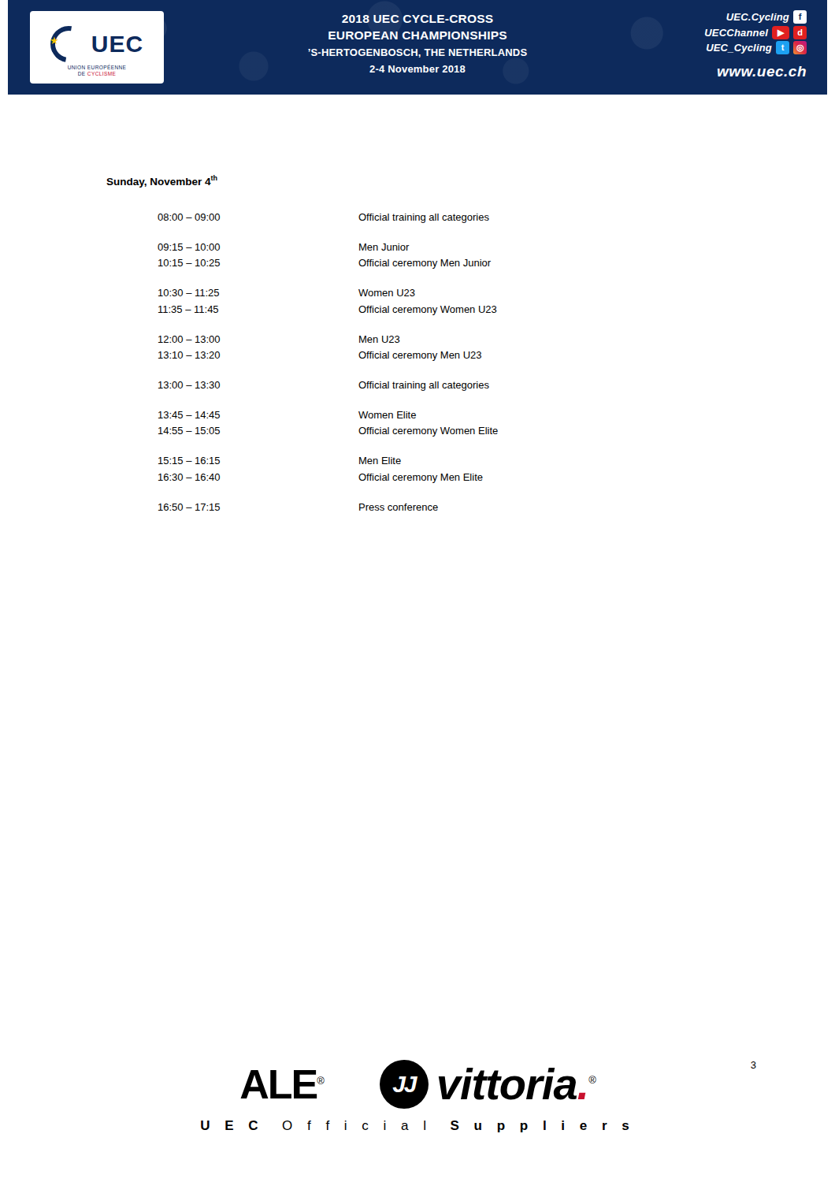UEC
Union Européenne
de Cyclisme
2018 UEC CYCLE-CROSS
EUROPEAN CHAMPIONSHIPS
’S-HERTOGENBOSCH, THE NETHERLANDS
2-4 November 2018
UEC.Cycling f
UECChannel ▶ d
UEC_Cycling t ◎
www.uec.ch
Sunday, November 4th
| 08:00 – 09:00 | Official training all categories |
| 09:15 – 10:00 | Men Junior |
| 10:15 – 10:25 | Official ceremony Men Junior |
| 10:30 – 11:25 | Women U23 |
| 11:35 – 11:45 | Official ceremony Women U23 |
| 12:00 – 13:00 | Men U23 |
| 13:10 – 13:20 | Official ceremony Men U23 |
| 13:00 – 13:30 | Official training all categories |
| 13:45 – 14:45 | Women Elite |
| 14:55 – 15:05 | Official ceremony Women Elite |
| 15:15 – 16:15 | Men Elite |
| 16:30 – 16:40 | Official ceremony Men Elite |
| 16:50 – 17:15 | Press conference |
ALE®
JJ
vittoria.®
3
U E C O f f i c i a l S u p p l i e r s